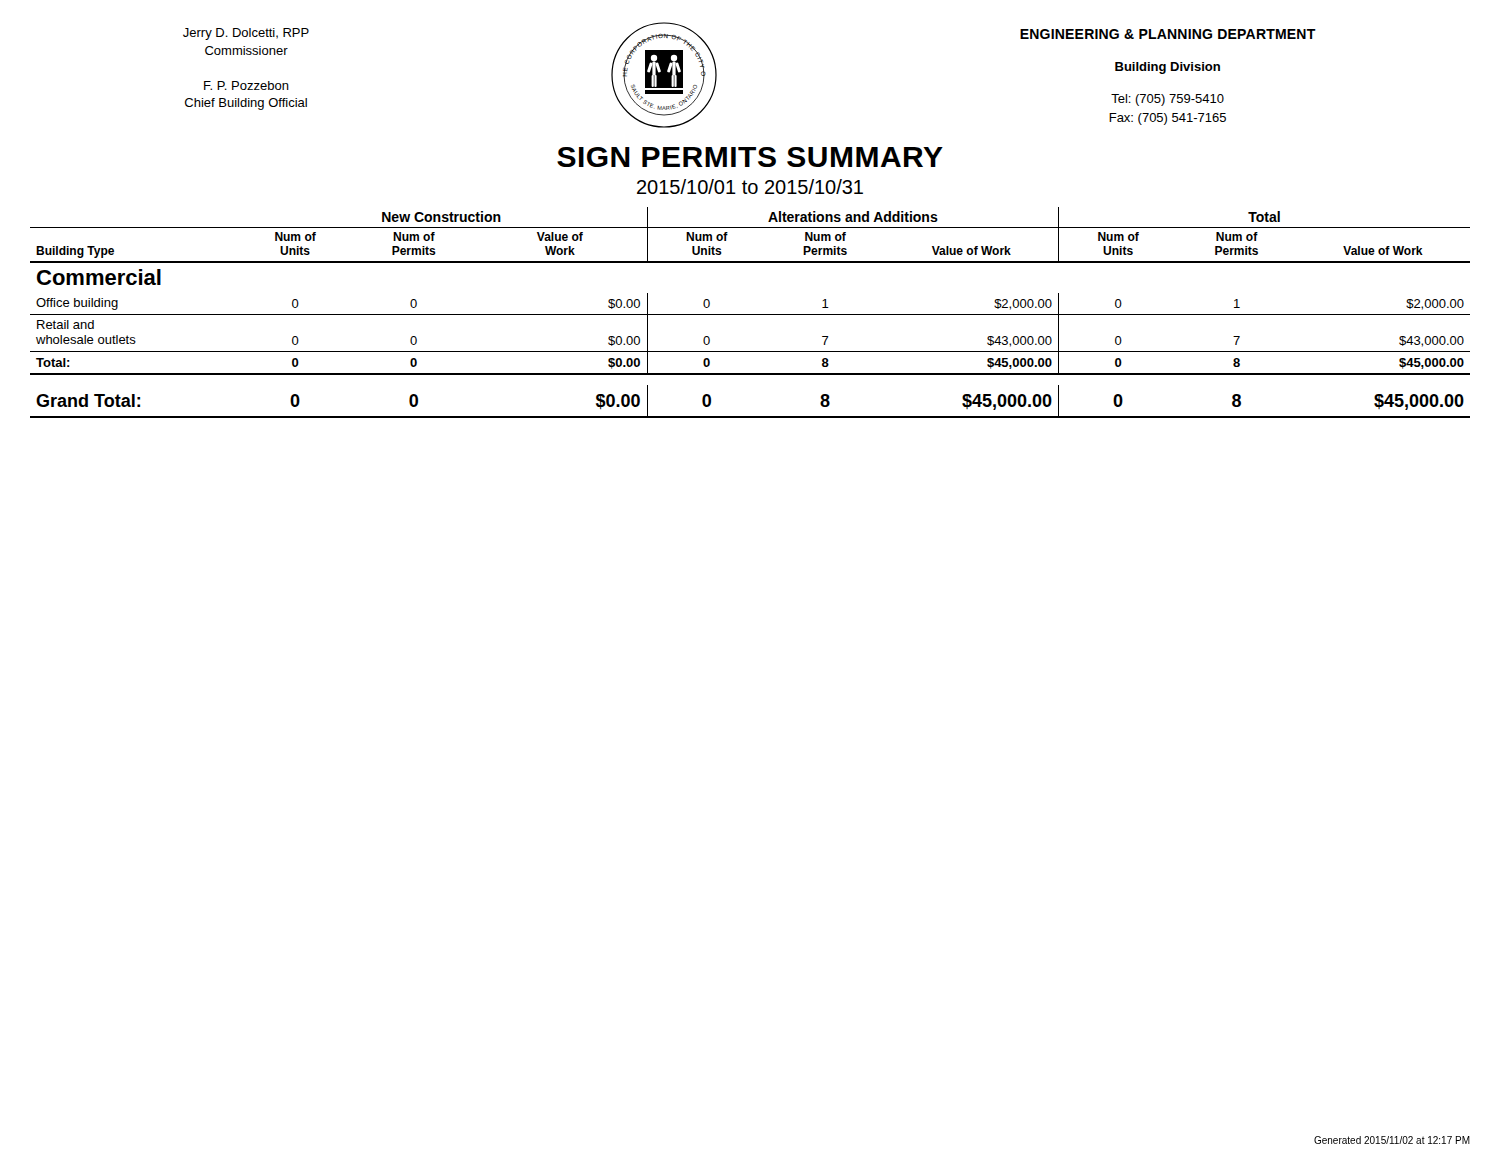Jerry D. Dolcetti, RPP
Commissioner
F. P. Pozzebon
Chief Building Official
THE CORPORATION OF THE CITY OF SAULT STE. MARIE, ONTARIO
ENGINEERING & PLANNING DEPARTMENT
Building Division
Tel: (705) 759-5410
Fax: (705) 541-7165
SIGN PERMITS SUMMARY
2015/10/01 to 2015/10/31
| | New Construction | Alterations and Additions | Total |
| --- | --- | --- | --- |
| Building Type | Num of Units | Num of Permits | Value of Work | Num of Units | Num of Permits | Value of Work | Num of Units | Num of Permits | Value of Work |
| Commercial |
| Office building | 0 | 0 | $0.00 | 0 | 1 | $2,000.00 | 0 | 1 | $2,000.00 |
| Retail and wholesale outlets | 0 | 0 | $0.00 | 0 | 7 | $43,000.00 | 0 | 7 | $43,000.00 |
| Total: | 0 | 0 | $0.00 | 0 | 8 | $45,000.00 | 0 | 8 | $45,000.00 |
| Grand Total: | 0 | 0 | $0.00 | 0 | 8 | $45,000.00 | 0 | 8 | $45,000.00 |
Generated 2015/11/02 at 12:17 PM